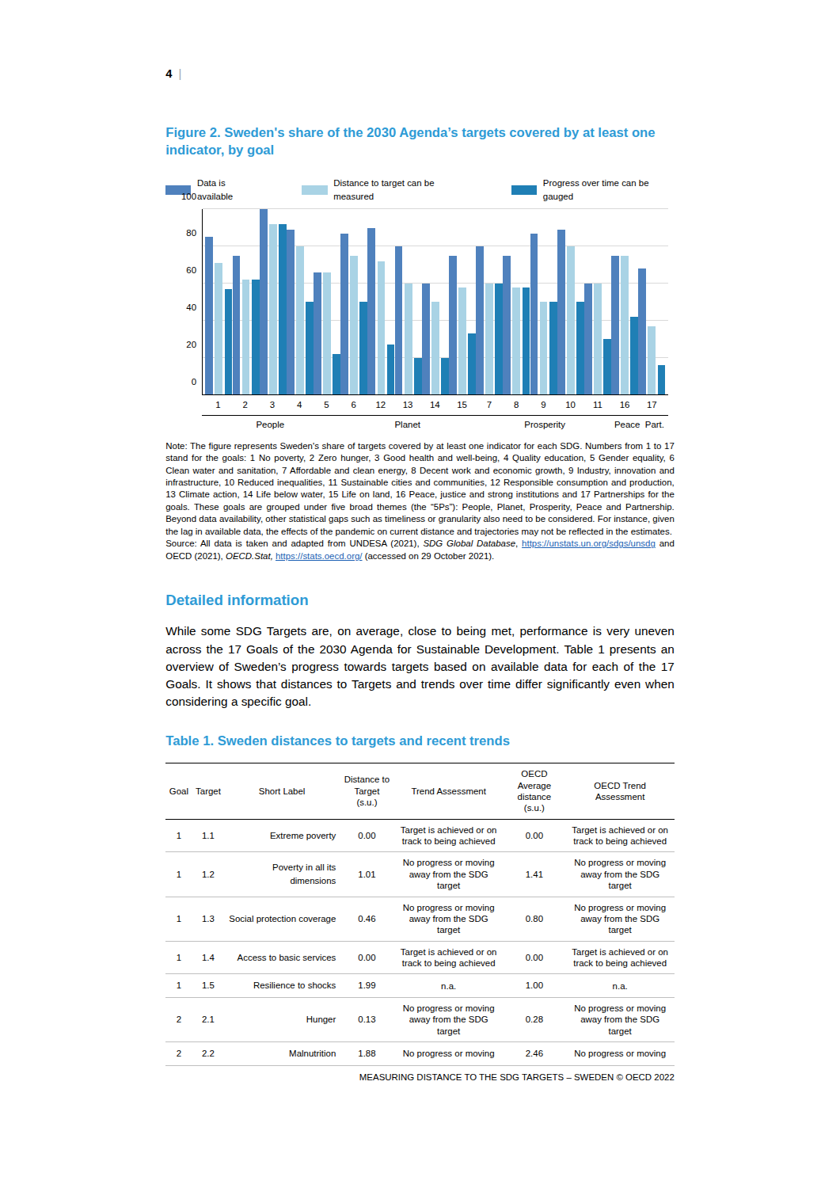4 |
Figure 2. Sweden's share of the 2030 Agenda’s targets covered by at least one indicator, by goal
Data is available
Distance to target can be measured
Progress over time can be gauged
100
80
60
40
20
0
1
2
3
4
5
6
12
13
14
15
7
8
9
10
11
16
17
People
Planet
Prosperity
Peace
Part.
Note: The figure represents Sweden's share of targets covered by at least one indicator for each SDG. Numbers from 1 to 17 stand for the goals: 1 No poverty, 2 Zero hunger, 3 Good health and well-being, 4 Quality education, 5 Gender equality, 6 Clean water and sanitation, 7 Affordable and clean energy, 8 Decent work and economic growth, 9 Industry, innovation and infrastructure, 10 Reduced inequalities, 11 Sustainable cities and communities, 12 Responsible consumption and production, 13 Climate action, 14 Life below water, 15 Life on land, 16 Peace, justice and strong institutions and 17 Partnerships for the goals. These goals are grouped under five broad themes (the “5Ps”): People, Planet, Prosperity, Peace and Partnership. Beyond data availability, other statistical gaps such as timeliness or granularity also need to be considered. For instance, given the lag in available data, the effects of the pandemic on current distance and trajectories may not be reflected in the estimates.
Source: All data is taken and adapted from UNDESA (2021), SDG Global Database, https://unstats.un.org/sdgs/unsdg and OECD (2021), OECD.Stat, https://stats.oecd.org/ (accessed on 29 October 2021).
Detailed information
While some SDG Targets are, on average, close to being met, performance is very uneven across the 17 Goals of the 2030 Agenda for Sustainable Development. Table 1 presents an overview of Sweden’s progress towards targets based on available data for each of the 17 Goals. It shows that distances to Targets and trends over time differ significantly even when considering a specific goal.
Table 1. Sweden distances to targets and recent trends
| Goal | Target | Short Label | Distance to Target (s.u.) | Trend Assessment | OECD Average distance (s.u.) | OECD Trend Assessment |
| --- | --- | --- | --- | --- | --- | --- |
| 1 | 1.1 | Extreme poverty | 0.00 | Target is achieved or on track to being achieved | 0.00 | Target is achieved or on track to being achieved |
| 1 | 1.2 | Poverty in all its dimensions | 1.01 | No progress or moving away from the SDG target | 1.41 | No progress or moving away from the SDG target |
| 1 | 1.3 | Social protection coverage | 0.46 | No progress or moving away from the SDG target | 0.80 | No progress or moving away from the SDG target |
| 1 | 1.4 | Access to basic services | 0.00 | Target is achieved or on track to being achieved | 0.00 | Target is achieved or on track to being achieved |
| 1 | 1.5 | Resilience to shocks | 1.99 | n.a. | 1.00 | n.a. |
| 2 | 2.1 | Hunger | 0.13 | No progress or moving away from the SDG target | 0.28 | No progress or moving away from the SDG target |
| 2 | 2.2 | Malnutrition | 1.88 | No progress or moving | 2.46 | No progress or moving |
MEASURING DISTANCE TO THE SDG TARGETS – SWEDEN © OECD 2022